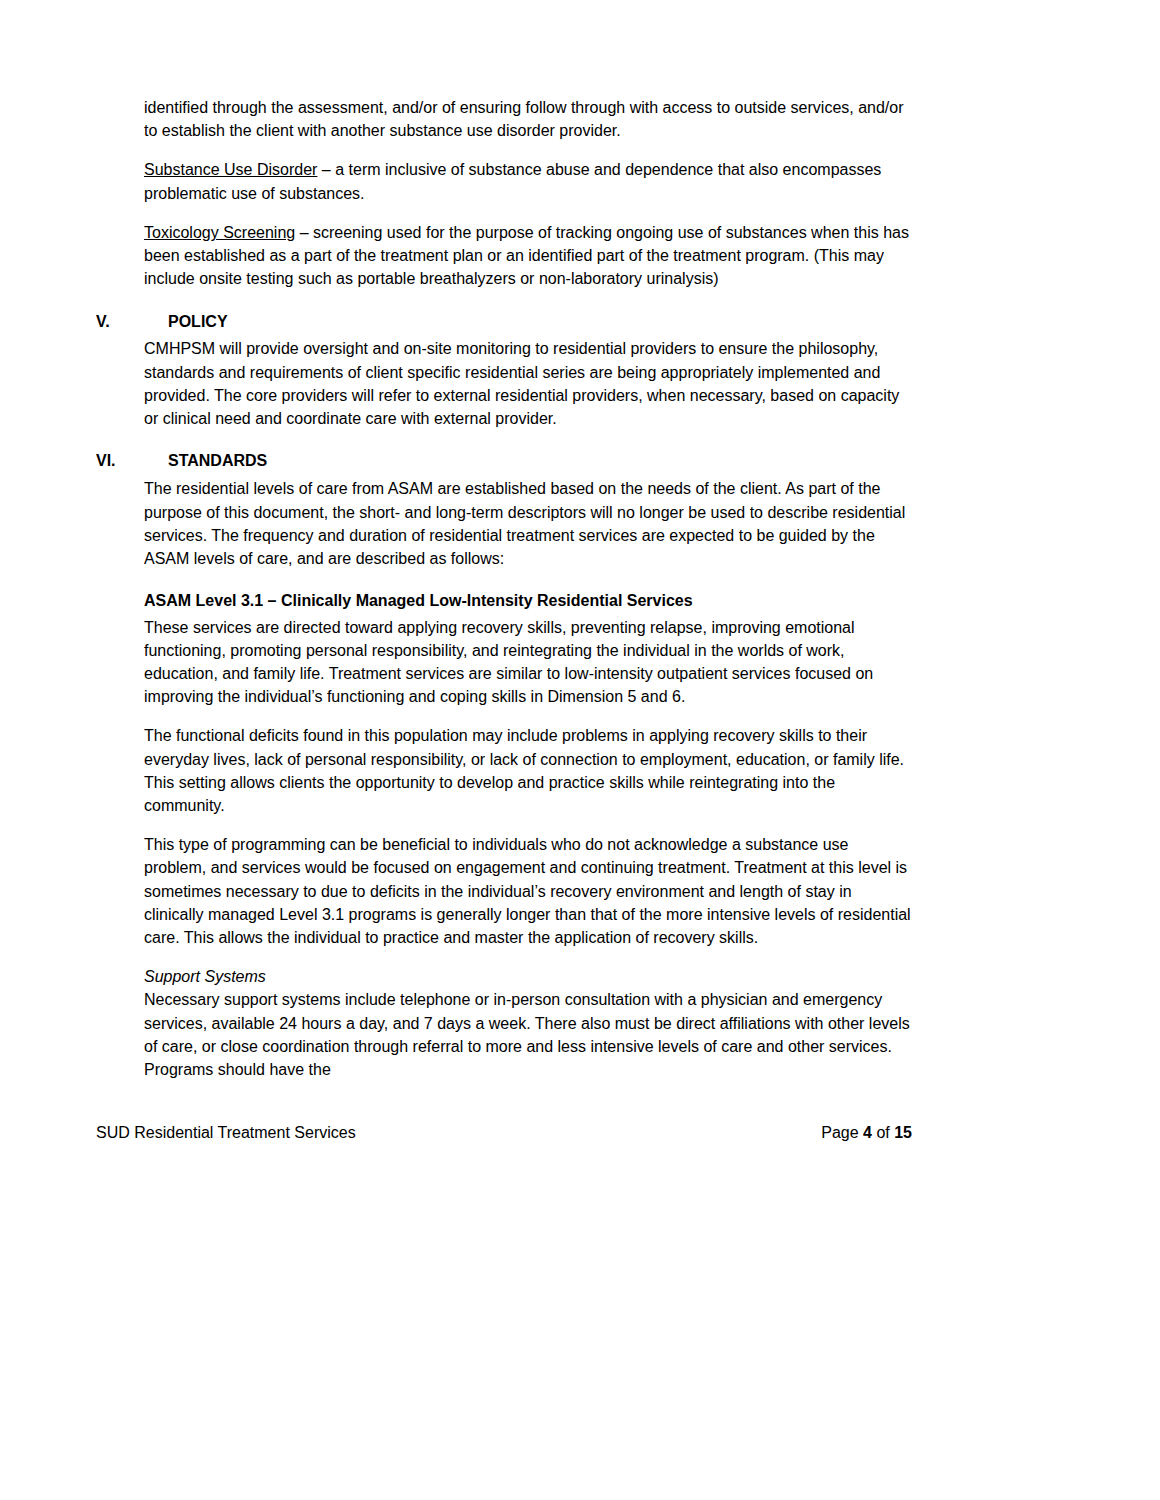identified through the assessment, and/or of ensuring follow through with access to outside services, and/or to establish the client with another substance use disorder provider.
Substance Use Disorder – a term inclusive of substance abuse and dependence that also encompasses problematic use of substances.
Toxicology Screening – screening used for the purpose of tracking ongoing use of substances when this has been established as a part of the treatment plan or an identified part of the treatment program. (This may include onsite testing such as portable breathalyzers or non-laboratory urinalysis)
V.
POLICY
CMHPSM will provide oversight and on-site monitoring to residential providers to ensure the philosophy, standards and requirements of client specific residential series are being appropriately implemented and provided. The core providers will refer to external residential providers, when necessary, based on capacity or clinical need and coordinate care with external provider.
VI.
STANDARDS
The residential levels of care from ASAM are established based on the needs of the client. As part of the purpose of this document, the short- and long-term descriptors will no longer be used to describe residential services. The frequency and duration of residential treatment services are expected to be guided by the ASAM levels of care, and are described as follows:
ASAM Level 3.1 – Clinically Managed Low-Intensity Residential Services
These services are directed toward applying recovery skills, preventing relapse, improving emotional functioning, promoting personal responsibility, and reintegrating the individual in the worlds of work, education, and family life. Treatment services are similar to low-intensity outpatient services focused on improving the individual’s functioning and coping skills in Dimension 5 and 6.
The functional deficits found in this population may include problems in applying recovery skills to their everyday lives, lack of personal responsibility, or lack of connection to employment, education, or family life. This setting allows clients the opportunity to develop and practice skills while reintegrating into the community.
This type of programming can be beneficial to individuals who do not acknowledge a substance use problem, and services would be focused on engagement and continuing treatment. Treatment at this level is sometimes necessary to due to deficits in the individual’s recovery environment and length of stay in clinically managed Level 3.1 programs is generally longer than that of the more intensive levels of residential care. This allows the individual to practice and master the application of recovery skills.
Support Systems
Necessary support systems include telephone or in-person consultation with a physician and emergency services, available 24 hours a day, and 7 days a week. There also must be direct affiliations with other levels of care, or close coordination through referral to more and less intensive levels of care and other services. Programs should have the
SUD Residential Treatment Services
Page 4 of 15